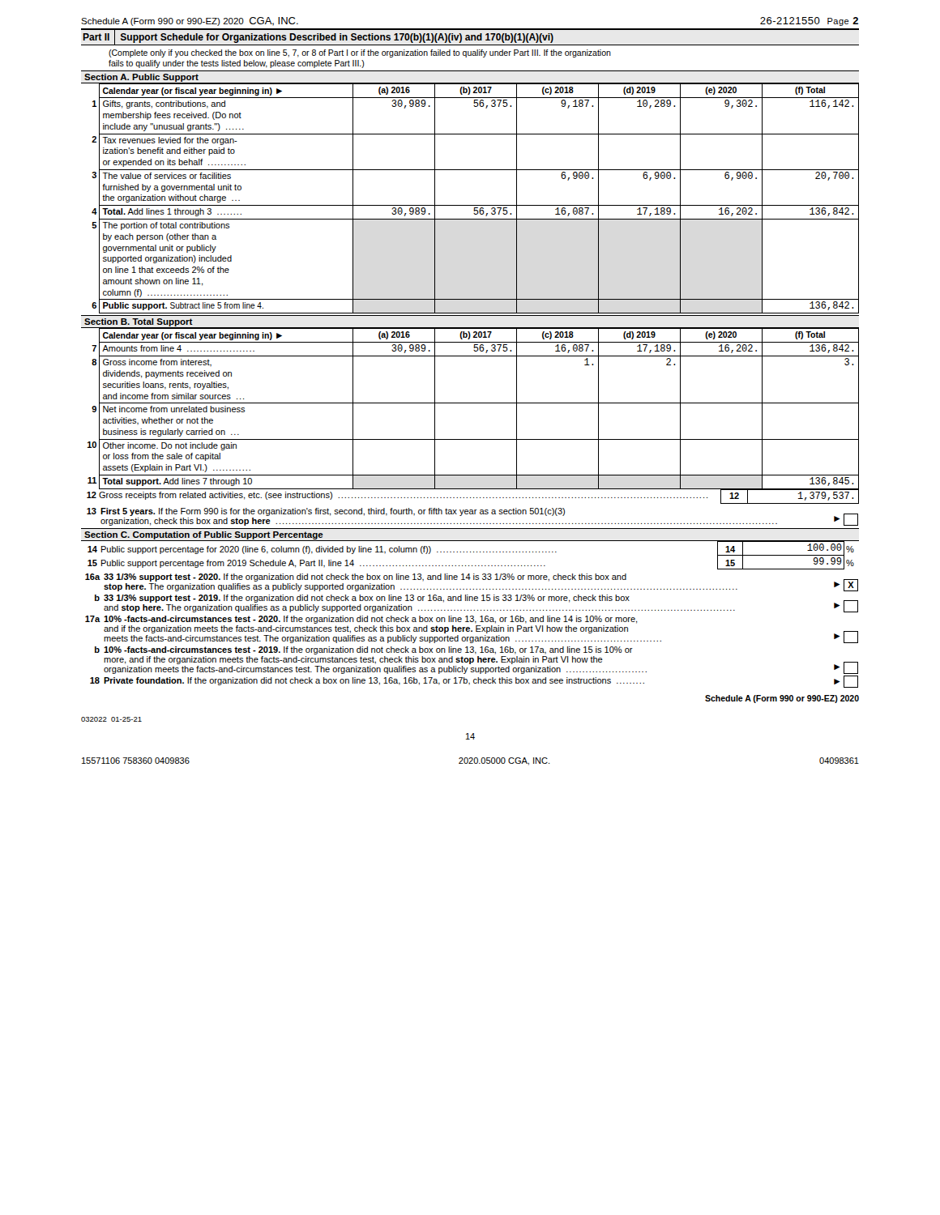Schedule A (Form 990 or 990-EZ) 2020 CGA, INC.
26-2121550 Page 2
Part II
Support Schedule for Organizations Described in Sections 170(b)(1)(A)(iv) and 170(b)(1)(A)(vi)
(Complete only if you checked the box on line 5, 7, or 8 of Part I or if the organization failed to qualify under Part III. If the organization
fails to qualify under the tests listed below, please complete Part III.)
Section A. Public Support
| | Calendar year (or fiscal year beginning in) ► | (a) 2016 | (b) 2017 | (c) 2018 | (d) 2019 | (e) 2020 | (f) Total |
| 1 | Gifts, grants, contributions, and membership fees received. (Do not include any "unusual grants.") ...... | 30,989. | 56,375. | 9,187. | 10,289. | 9,302. | 116,142. |
| 2 | Tax revenues levied for the organ- ization's benefit and either paid to or expended on its behalf ............ | | | | | | |
| 3 | The value of services or facilities furnished by a governmental unit to the organization without charge ... | | | 6,900. | 6,900. | 6,900. | 20,700. |
| 4 | Total. Add lines 1 through 3 ........ | 30,989. | 56,375. | 16,087. | 17,189. | 16,202. | 136,842. |
| 5 | The portion of total contributions by each person (other than a governmental unit or publicly supported organization) included on line 1 that exceeds 2% of the amount shown on line 11, column (f) ......................... | | | | | | |
| 6 | Public support. Subtract line 5 from line 4. | | | | | | 136,842. |
Section B. Total Support
| | Calendar year (or fiscal year beginning in) ► | (a) 2016 | (b) 2017 | (c) 2018 | (d) 2019 | (e) 2020 | (f) Total |
| 7 | Amounts from line 4 ..................... | 30,989. | 56,375. | 16,087. | 17,189. | 16,202. | 136,842. |
| 8 | Gross income from interest, dividends, payments received on securities loans, rents, royalties, and income from similar sources ... | | | 1. | 2. | | 3. |
| 9 | Net income from unrelated business activities, whether or not the business is regularly carried on ... | | | | | | |
| 10 | Other income. Do not include gain or loss from the sale of capital assets (Explain in Part VI.) ............ | | | | | | |
| 11 | Total support. Add lines 7 through 10 | | | | | | 136,845. |
| 12 | Gross receipts from related activities, etc. (see instructions) ................................................................................................................. | 12 | 1,379,537. |
| 13 | First 5 years. If the Form 990 is for the organization's first, second, third, fourth, or fifth tax year as a section 501(c)(3) organization, check this box and stop here ......................................................................................................................................................... | ► |
Section C. Computation of Public Support Percentage
| 14 | Public support percentage for 2020 (line 6, column (f), divided by line 11, column (f)) ..................................... | 14 | 100.00 | % |
| 15 | Public support percentage from 2019 Schedule A, Part II, line 14 ......................................................... | 15 | 99.99 | % |
| 16a | 33 1/3% support test - 2020. If the organization did not check the box on line 13, and line 14 is 33 1/3% or more, check this box and stop here. The organization qualifies as a publicly supported organization ....................................................................................................... | ► X |
| b | 33 1/3% support test - 2019. If the organization did not check a box on line 13 or 16a, and line 15 is 33 1/3% or more, check this box and stop here. The organization qualifies as a publicly supported organization ................................................................................................. | ► |
| 17a | 10% -facts-and-circumstances test - 2020. If the organization did not check a box on line 13, 16a, or 16b, and line 14 is 10% or more, and if the organization meets the facts-and-circumstances test, check this box and stop here. Explain in Part VI how the organization meets the facts-and-circumstances test. The organization qualifies as a publicly supported organization ............................................. | ► |
| b | 10% -facts-and-circumstances test - 2019. If the organization did not check a box on line 13, 16a, 16b, or 17a, and line 15 is 10% or more, and if the organization meets the facts-and-circumstances test, check this box and stop here. Explain in Part VI how the organization meets the facts-and-circumstances test. The organization qualifies as a publicly supported organization ......................... | ► |
| 18 | Private foundation. If the organization did not check a box on line 13, 16a, 16b, 17a, or 17b, check this box and see instructions ......... | ► |
Schedule A (Form 990 or 990-EZ) 2020
032022 01-25-21
14
15571106 758360 0409836
2020.05000 CGA, INC.
04098361